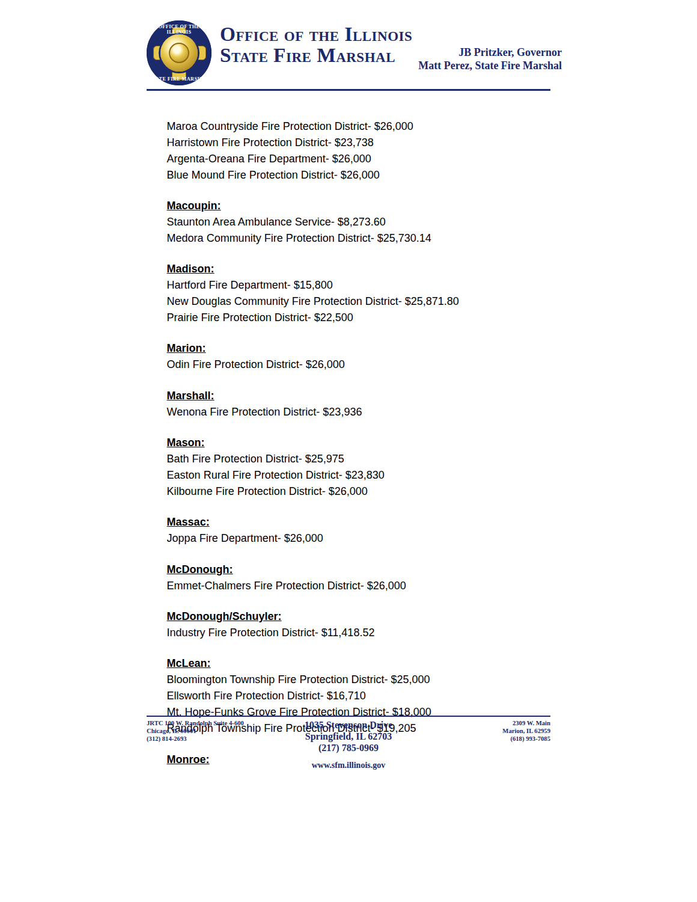OFFICE OF THE ILLINOIS STATE FIRE MARSHAL
Office of the Illinois
State Fire Marshal
JB Pritzker, Governor
Matt Perez, State Fire Marshal
Maroa Countryside Fire Protection District- $26,000
Harristown Fire Protection District- $23,738
Argenta-Oreana Fire Department- $26,000
Blue Mound Fire Protection District- $26,000
Macoupin:
Staunton Area Ambulance Service- $8,273.60
Medora Community Fire Protection District- $25,730.14
Madison:
Hartford Fire Department- $15,800
New Douglas Community Fire Protection District- $25,871.80
Prairie Fire Protection District- $22,500
Marion:
Odin Fire Protection District- $26,000
Marshall:
Wenona Fire Protection District- $23,936
Mason:
Bath Fire Protection District- $25,975
Easton Rural Fire Protection District- $23,830
Kilbourne Fire Protection District- $26,000
Massac:
Joppa Fire Department- $26,000
McDonough:
Emmet-Chalmers Fire Protection District- $26,000
McDonough/Schuyler:
Industry Fire Protection District- $11,418.52
McLean:
Bloomington Township Fire Protection District- $25,000
Ellsworth Fire Protection District- $16,710
Mt. Hope-Funks Grove Fire Protection District- $18,000
Randolph Township Fire Protection District- $19,205
Monroe:
JRTC 100 W. Randolph Suite 4-600
Chicago, IL 60601
(312) 814-2693
1035 Stevenson Drive
Springfield, IL 62703
(217) 785-0969
2309 W. Main
Marion, IL 62959
(618) 993-7085
www.sfm.illinois.gov